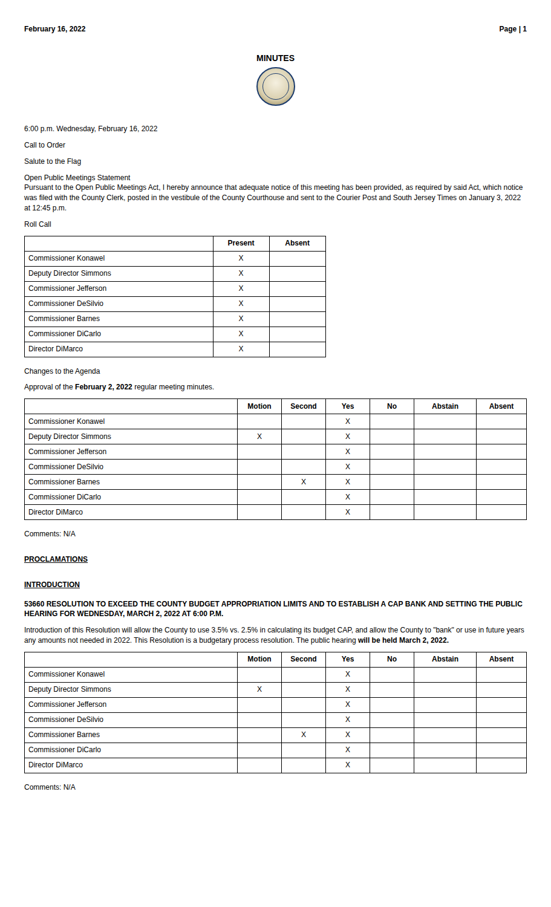February 16, 2022 Page | 1
MINUTES
6:00 p.m. Wednesday, February 16, 2022
Call to Order
Salute to the Flag
Open Public Meetings Statement
Pursuant to the Open Public Meetings Act, I hereby announce that adequate notice of this meeting has been provided, as required by said Act, which notice was filed with the County Clerk, posted in the vestibule of the County Courthouse and sent to the Courier Post and South Jersey Times on January 3, 2022 at 12:45 p.m.
Roll Call
| | Present | Absent |
| --- | --- | --- |
| Commissioner Konawel | X | |
| Deputy Director Simmons | X | |
| Commissioner Jefferson | X | |
| Commissioner DeSilvio | X | |
| Commissioner Barnes | X | |
| Commissioner DiCarlo | X | |
| Director DiMarco | X | |
Changes to the Agenda
Approval of the February 2, 2022 regular meeting minutes.
| | Motion | Second | Yes | No | Abstain | Absent |
| --- | --- | --- | --- | --- | --- | --- |
| Commissioner Konawel | | | X | | | |
| Deputy Director Simmons | X | | X | | | |
| Commissioner Jefferson | | | X | | | |
| Commissioner DeSilvio | | | X | | | |
| Commissioner Barnes | | X | X | | | |
| Commissioner DiCarlo | | | X | | | |
| Director DiMarco | | | X | | | |
Comments: N/A
PROCLAMATIONS
INTRODUCTION
53660 RESOLUTION TO EXCEED THE COUNTY BUDGET APPROPRIATION LIMITS AND TO ESTABLISH A CAP BANK AND SETTING THE PUBLIC HEARING FOR WEDNESDAY, MARCH 2, 2022 AT 6:00 P.M.
Introduction of this Resolution will allow the County to use 3.5% vs. 2.5% in calculating its budget CAP, and allow the County to "bank" or use in future years any amounts not needed in 2022. This Resolution is a budgetary process resolution. The public hearing will be held March 2, 2022.
| | Motion | Second | Yes | No | Abstain | Absent |
| --- | --- | --- | --- | --- | --- | --- |
| Commissioner Konawel | | | X | | | |
| Deputy Director Simmons | X | | X | | | |
| Commissioner Jefferson | | | X | | | |
| Commissioner DeSilvio | | | X | | | |
| Commissioner Barnes | | X | X | | | |
| Commissioner DiCarlo | | | X | | | |
| Director DiMarco | | | X | | | |
Comments: N/A